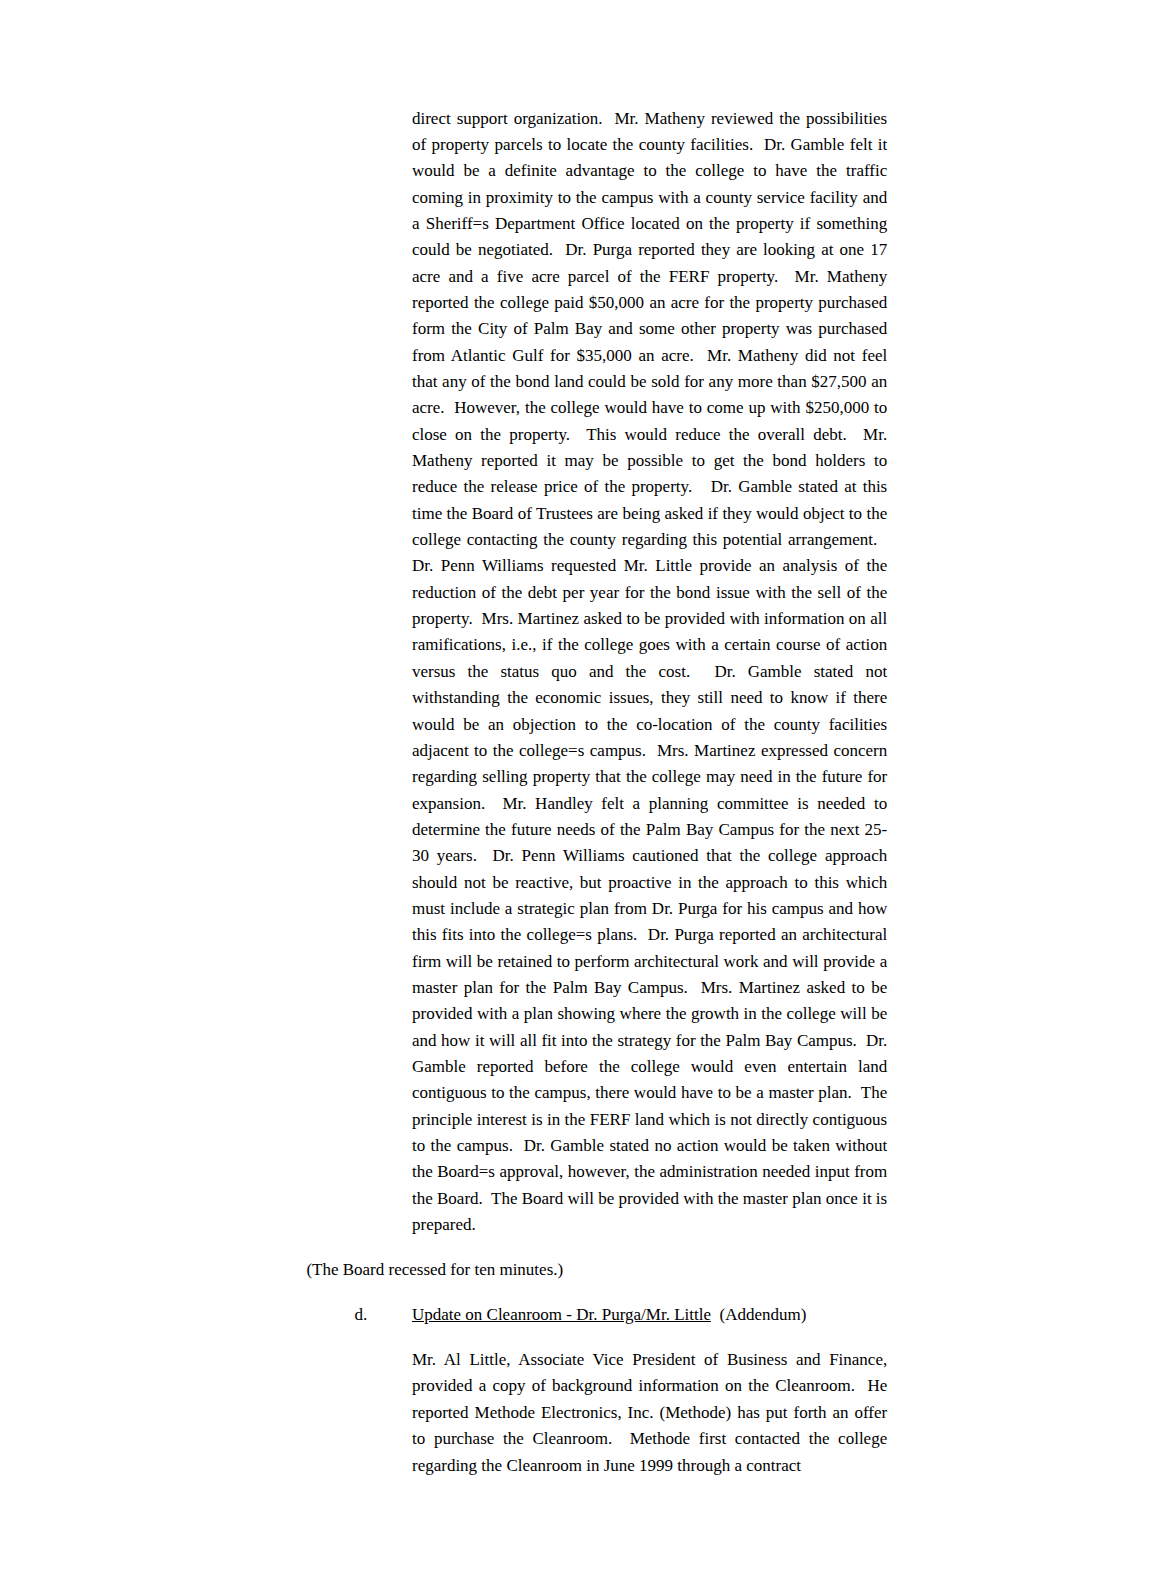direct support organization. Mr. Matheny reviewed the possibilities of property parcels to locate the county facilities. Dr. Gamble felt it would be a definite advantage to the college to have the traffic coming in proximity to the campus with a county service facility and a Sheriff=s Department Office located on the property if something could be negotiated. Dr. Purga reported they are looking at one 17 acre and a five acre parcel of the FERF property. Mr. Matheny reported the college paid $50,000 an acre for the property purchased form the City of Palm Bay and some other property was purchased from Atlantic Gulf for $35,000 an acre. Mr. Matheny did not feel that any of the bond land could be sold for any more than $27,500 an acre. However, the college would have to come up with $250,000 to close on the property. This would reduce the overall debt. Mr. Matheny reported it may be possible to get the bond holders to reduce the release price of the property. Dr. Gamble stated at this time the Board of Trustees are being asked if they would object to the college contacting the county regarding this potential arrangement. Dr. Penn Williams requested Mr. Little provide an analysis of the reduction of the debt per year for the bond issue with the sell of the property. Mrs. Martinez asked to be provided with information on all ramifications, i.e., if the college goes with a certain course of action versus the status quo and the cost. Dr. Gamble stated not withstanding the economic issues, they still need to know if there would be an objection to the co-location of the county facilities adjacent to the college=s campus. Mrs. Martinez expressed concern regarding selling property that the college may need in the future for expansion. Mr. Handley felt a planning committee is needed to determine the future needs of the Palm Bay Campus for the next 25-30 years. Dr. Penn Williams cautioned that the college approach should not be reactive, but proactive in the approach to this which must include a strategic plan from Dr. Purga for his campus and how this fits into the college=s plans. Dr. Purga reported an architectural firm will be retained to perform architectural work and will provide a master plan for the Palm Bay Campus. Mrs. Martinez asked to be provided with a plan showing where the growth in the college will be and how it will all fit into the strategy for the Palm Bay Campus. Dr. Gamble reported before the college would even entertain land contiguous to the campus, there would have to be a master plan. The principle interest is in the FERF land which is not directly contiguous to the campus. Dr. Gamble stated no action would be taken without the Board=s approval, however, the administration needed input from the Board. The Board will be provided with the master plan once it is prepared.
(The Board recessed for ten minutes.)
d.
Update on Cleanroom - Dr. Purga/Mr. Little (Addendum)
Mr. Al Little, Associate Vice President of Business and Finance, provided a copy of background information on the Cleanroom. He reported Methode Electronics, Inc. (Methode) has put forth an offer to purchase the Cleanroom. Methode first contacted the college regarding the Cleanroom in June 1999 through a contract